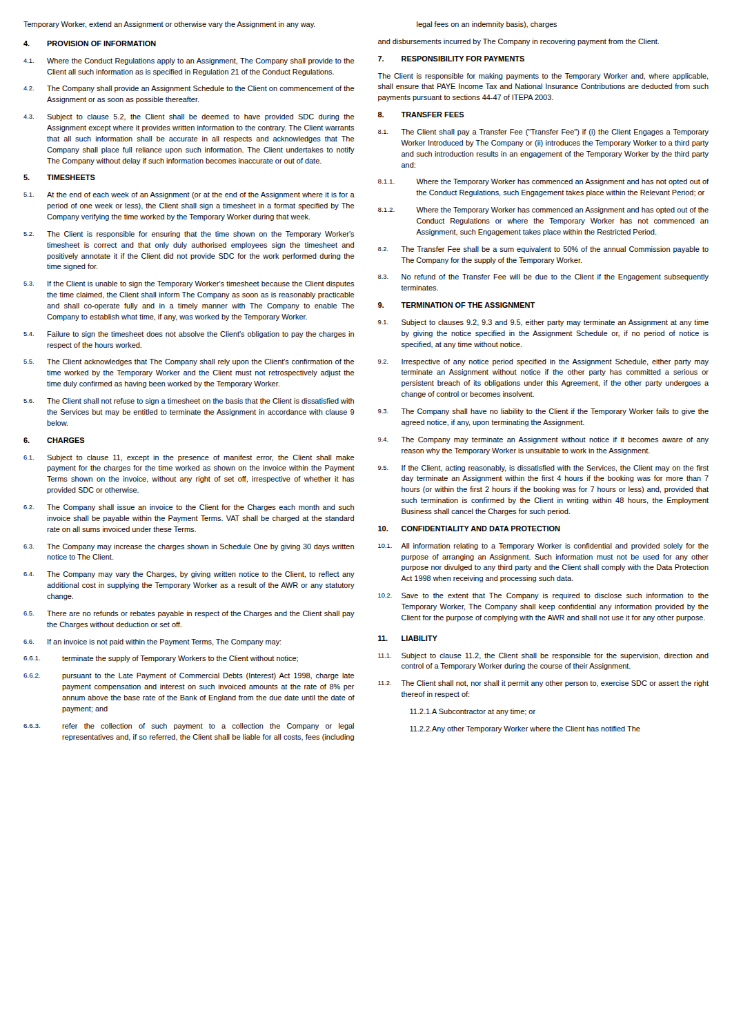Temporary Worker, extend an Assignment or otherwise vary the Assignment in any way.
4.
PROVISION OF INFORMATION
4.1.
Where the Conduct Regulations apply to an Assignment, The Company shall provide to the Client all such information as is specified in Regulation 21 of the Conduct Regulations.
4.2.
The Company shall provide an Assignment Schedule to the Client on commencement of the Assignment or as soon as possible thereafter.
4.3.
Subject to clause 5.2, the Client shall be deemed to have provided SDC during the Assignment except where it provides written information to the contrary. The Client warrants that all such information shall be accurate in all respects and acknowledges that The Company shall place full reliance upon such information. The Client undertakes to notify The Company without delay if such information becomes inaccurate or out of date.
5.
TIMESHEETS
5.1.
At the end of each week of an Assignment (or at the end of the Assignment where it is for a period of one week or less), the Client shall sign a timesheet in a format specified by The Company verifying the time worked by the Temporary Worker during that week.
5.2.
The Client is responsible for ensuring that the time shown on the Temporary Worker's timesheet is correct and that only duly authorised employees sign the timesheet and positively annotate it if the Client did not provide SDC for the work performed during the time signed for.
5.3.
If the Client is unable to sign the Temporary Worker's timesheet because the Client disputes the time claimed, the Client shall inform The Company as soon as is reasonably practicable and shall co-operate fully and in a timely manner with The Company to enable The Company to establish what time, if any, was worked by the Temporary Worker.
5.4.
Failure to sign the timesheet does not absolve the Client's obligation to pay the charges in respect of the hours worked.
5.5.
The Client acknowledges that The Company shall rely upon the Client's confirmation of the time worked by the Temporary Worker and the Client must not retrospectively adjust the time duly confirmed as having been worked by the Temporary Worker.
5.6.
The Client shall not refuse to sign a timesheet on the basis that the Client is dissatisfied with the Services but may be entitled to terminate the Assignment in accordance with clause 9 below.
6.
CHARGES
6.1.
Subject to clause 11, except in the presence of manifest error, the Client shall make payment for the charges for the time worked as shown on the invoice within the Payment Terms shown on the invoice, without any right of set off, irrespective of whether it has provided SDC or otherwise.
6.2.
The Company shall issue an invoice to the Client for the Charges each month and such invoice shall be payable within the Payment Terms. VAT shall be charged at the standard rate on all sums invoiced under these Terms.
6.3.
The Company may increase the charges shown in Schedule One by giving 30 days written notice to The Client.
6.4.
The Company may vary the Charges, by giving written notice to the Client, to reflect any additional cost in supplying the Temporary Worker as a result of the AWR or any statutory change.
6.5.
There are no refunds or rebates payable in respect of the Charges and the Client shall pay the Charges without deduction or set off.
6.6.
If an invoice is not paid within the Payment Terms, The Company may:
6.6.1.
terminate the supply of Temporary Workers to the Client without notice;
6.6.2.
pursuant to the Late Payment of Commercial Debts (Interest) Act 1998, charge late payment compensation and interest on such invoiced amounts at the rate of 8% per annum above the base rate of the Bank of England from the due date until the date of payment; and
6.6.3.
refer the collection of such payment to a collection the Company or legal representatives and, if so referred, the Client shall be liable for all costs, fees (including legal fees on an indemnity basis), charges
and disbursements incurred by The Company in recovering payment from the Client.
7.
RESPONSIBILITY FOR PAYMENTS
The Client is responsible for making payments to the Temporary Worker and, where applicable, shall ensure that PAYE Income Tax and National Insurance Contributions are deducted from such payments pursuant to sections 44-47 of ITEPA 2003.
8.
TRANSFER FEES
8.1.
The Client shall pay a Transfer Fee ("Transfer Fee") if (i) the Client Engages a Temporary Worker Introduced by The Company or (ii) introduces the Temporary Worker to a third party and such introduction results in an engagement of the Temporary Worker by the third party and:
8.1.1.
Where the Temporary Worker has commenced an Assignment and has not opted out of the Conduct Regulations, such Engagement takes place within the Relevant Period; or
8.1.2.
Where the Temporary Worker has commenced an Assignment and has opted out of the Conduct Regulations or where the Temporary Worker has not commenced an Assignment, such Engagement takes place within the Restricted Period.
8.2.
The Transfer Fee shall be a sum equivalent to 50% of the annual Commission payable to The Company for the supply of the Temporary Worker.
8.3.
No refund of the Transfer Fee will be due to the Client if the Engagement subsequently terminates.
9.
TERMINATION OF THE ASSIGNMENT
9.1.
Subject to clauses 9.2, 9.3 and 9.5, either party may terminate an Assignment at any time by giving the notice specified in the Assignment Schedule or, if no period of notice is specified, at any time without notice.
9.2.
Irrespective of any notice period specified in the Assignment Schedule, either party may terminate an Assignment without notice if the other party has committed a serious or persistent breach of its obligations under this Agreement, if the other party undergoes a change of control or becomes insolvent.
9.3.
The Company shall have no liability to the Client if the Temporary Worker fails to give the agreed notice, if any, upon terminating the Assignment.
9.4.
The Company may terminate an Assignment without notice if it becomes aware of any reason why the Temporary Worker is unsuitable to work in the Assignment.
9.5.
If the Client, acting reasonably, is dissatisfied with the Services, the Client may on the first day terminate an Assignment within the first 4 hours if the booking was for more than 7 hours (or within the first 2 hours if the booking was for 7 hours or less) and, provided that such termination is confirmed by the Client in writing within 48 hours, the Employment Business shall cancel the Charges for such period.
10.
CONFIDENTIALITY AND DATA PROTECTION
10.1.
All information relating to a Temporary Worker is confidential and provided solely for the purpose of arranging an Assignment. Such information must not be used for any other purpose nor divulged to any third party and the Client shall comply with the Data Protection Act 1998 when receiving and processing such data.
10.2.
Save to the extent that The Company is required to disclose such information to the Temporary Worker, The Company shall keep confidential any information provided by the Client for the purpose of complying with the AWR and shall not use it for any other purpose.
11.
LIABILITY
11.1.
Subject to clause 11.2, the Client shall be responsible for the supervision, direction and control of a Temporary Worker during the course of their Assignment.
11.2.
The Client shall not, nor shall it permit any other person to, exercise SDC or assert the right thereof in respect of:
11.2.1.A Subcontractor at any time; or
11.2.2.Any other Temporary Worker where the Client has notified The